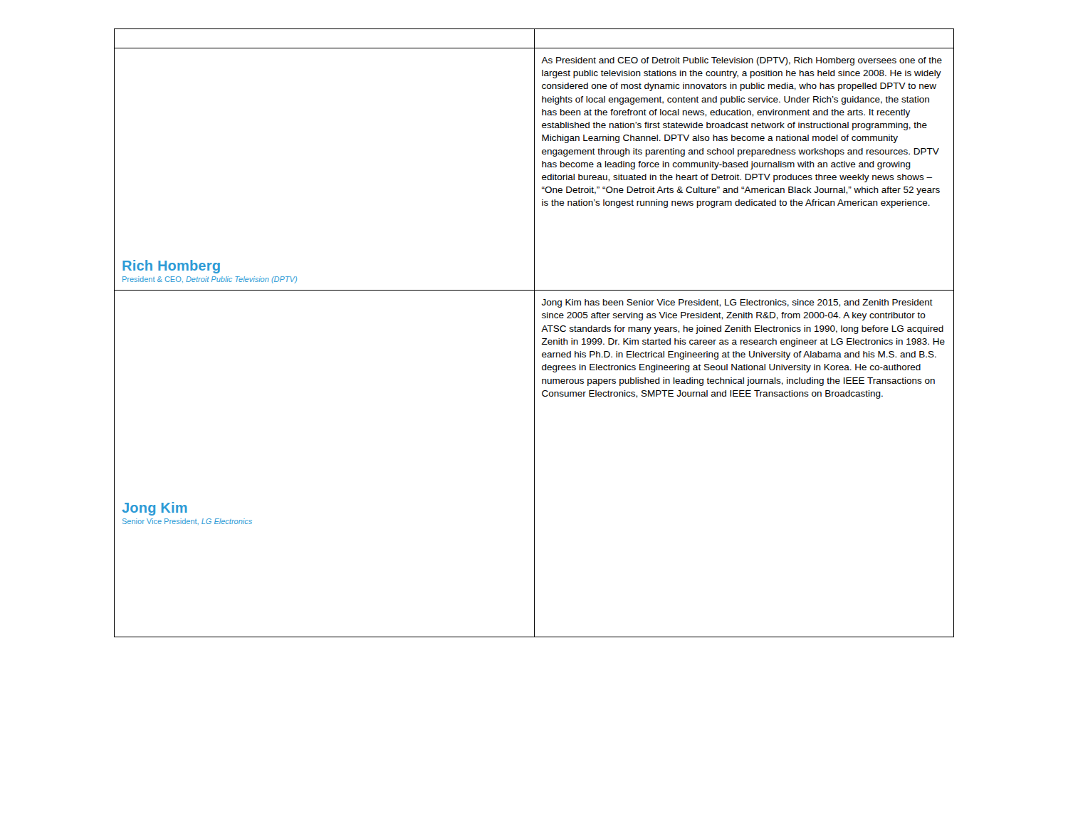| Rich Homberg President & CEO, Detroit Public Television (DPTV) | As President and CEO of Detroit Public Television (DPTV), Rich Homberg oversees one of the largest public television stations in the country, a position he has held since 2008. He is widely considered one of most dynamic innovators in public media, who has propelled DPTV to new heights of local engagement, content and public service. Under Rich’s guidance, the station has been at the forefront of local news, education, environment and the arts. It recently established the nation’s first statewide broadcast network of instructional programming, the Michigan Learning Channel. DPTV also has become a national model of community engagement through its parenting and school preparedness workshops and resources. DPTV has become a leading force in community-based journalism with an active and growing editorial bureau, situated in the heart of Detroit. DPTV produces three weekly news shows – “One Detroit,” “One Detroit Arts & Culture” and “American Black Journal,” which after 52 years is the nation’s longest running news program dedicated to the African American experience. |
| Jong Kim Senior Vice President, LG Electronics | Jong Kim has been Senior Vice President, LG Electronics, since 2015, and Zenith President since 2005 after serving as Vice President, Zenith R&D, from 2000-04. A key contributor to ATSC standards for many years, he joined Zenith Electronics in 1990, long before LG acquired Zenith in 1999. Dr. Kim started his career as a research engineer at LG Electronics in 1983. He earned his Ph.D. in Electrical Engineering at the University of Alabama and his M.S. and B.S. degrees in Electronics Engineering at Seoul National University in Korea. He co-authored numerous papers published in leading technical journals, including the IEEE Transactions on Consumer Electronics, SMPTE Journal and IEEE Transactions on Broadcasting. |